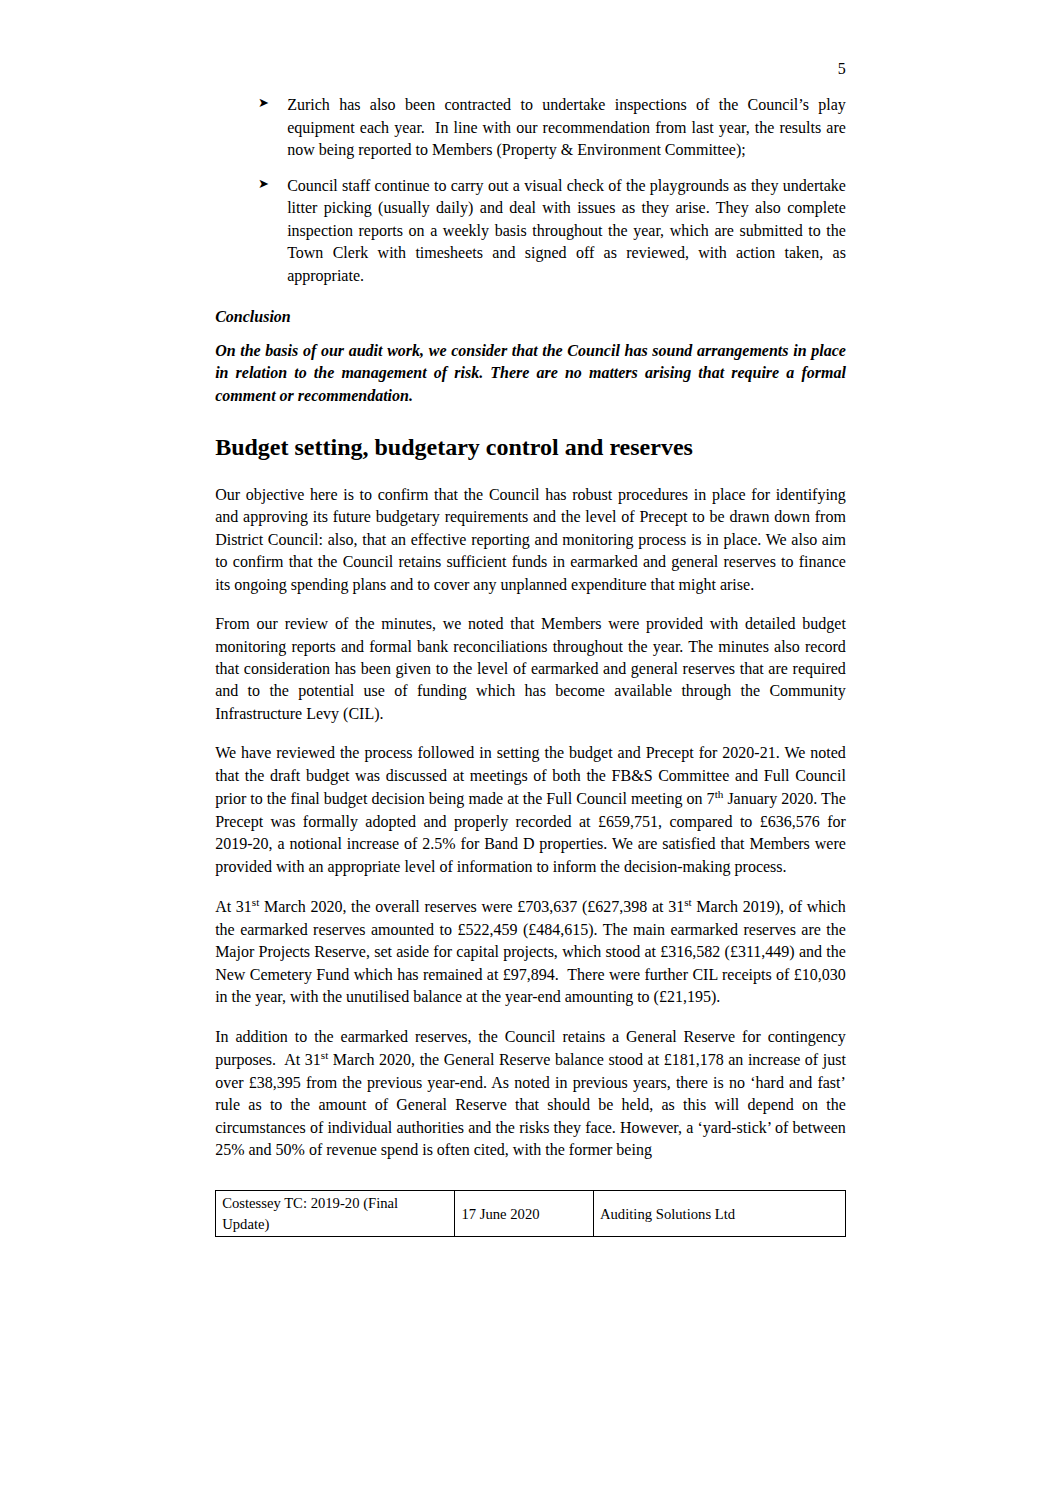5
Zurich has also been contracted to undertake inspections of the Council’s play equipment each year. In line with our recommendation from last year, the results are now being reported to Members (Property & Environment Committee);
Council staff continue to carry out a visual check of the playgrounds as they undertake litter picking (usually daily) and deal with issues as they arise. They also complete inspection reports on a weekly basis throughout the year, which are submitted to the Town Clerk with timesheets and signed off as reviewed, with action taken, as appropriate.
Conclusion
On the basis of our audit work, we consider that the Council has sound arrangements in place in relation to the management of risk. There are no matters arising that require a formal comment or recommendation.
Budget setting, budgetary control and reserves
Our objective here is to confirm that the Council has robust procedures in place for identifying and approving its future budgetary requirements and the level of Precept to be drawn down from District Council: also, that an effective reporting and monitoring process is in place. We also aim to confirm that the Council retains sufficient funds in earmarked and general reserves to finance its ongoing spending plans and to cover any unplanned expenditure that might arise.
From our review of the minutes, we noted that Members were provided with detailed budget monitoring reports and formal bank reconciliations throughout the year. The minutes also record that consideration has been given to the level of earmarked and general reserves that are required and to the potential use of funding which has become available through the Community Infrastructure Levy (CIL).
We have reviewed the process followed in setting the budget and Precept for 2020-21. We noted that the draft budget was discussed at meetings of both the FB&S Committee and Full Council prior to the final budget decision being made at the Full Council meeting on 7th January 2020. The Precept was formally adopted and properly recorded at £659,751, compared to £636,576 for 2019-20, a notional increase of 2.5% for Band D properties. We are satisfied that Members were provided with an appropriate level of information to inform the decision-making process.
At 31st March 2020, the overall reserves were £703,637 (£627,398 at 31st March 2019), of which the earmarked reserves amounted to £522,459 (£484,615). The main earmarked reserves are the Major Projects Reserve, set aside for capital projects, which stood at £316,582 (£311,449) and the New Cemetery Fund which has remained at £97,894. There were further CIL receipts of £10,030 in the year, with the unutilised balance at the year-end amounting to (£21,195).
In addition to the earmarked reserves, the Council retains a General Reserve for contingency purposes. At 31st March 2020, the General Reserve balance stood at £181,178 an increase of just over £38,395 from the previous year-end. As noted in previous years, there is no ‘hard and fast’ rule as to the amount of General Reserve that should be held, as this will depend on the circumstances of individual authorities and the risks they face. However, a ‘yard-stick’ of between 25% and 50% of revenue spend is often cited, with the former being
| Costessey TC: 2019-20 (Final Update) | 17 June 2020 | Auditing Solutions Ltd |